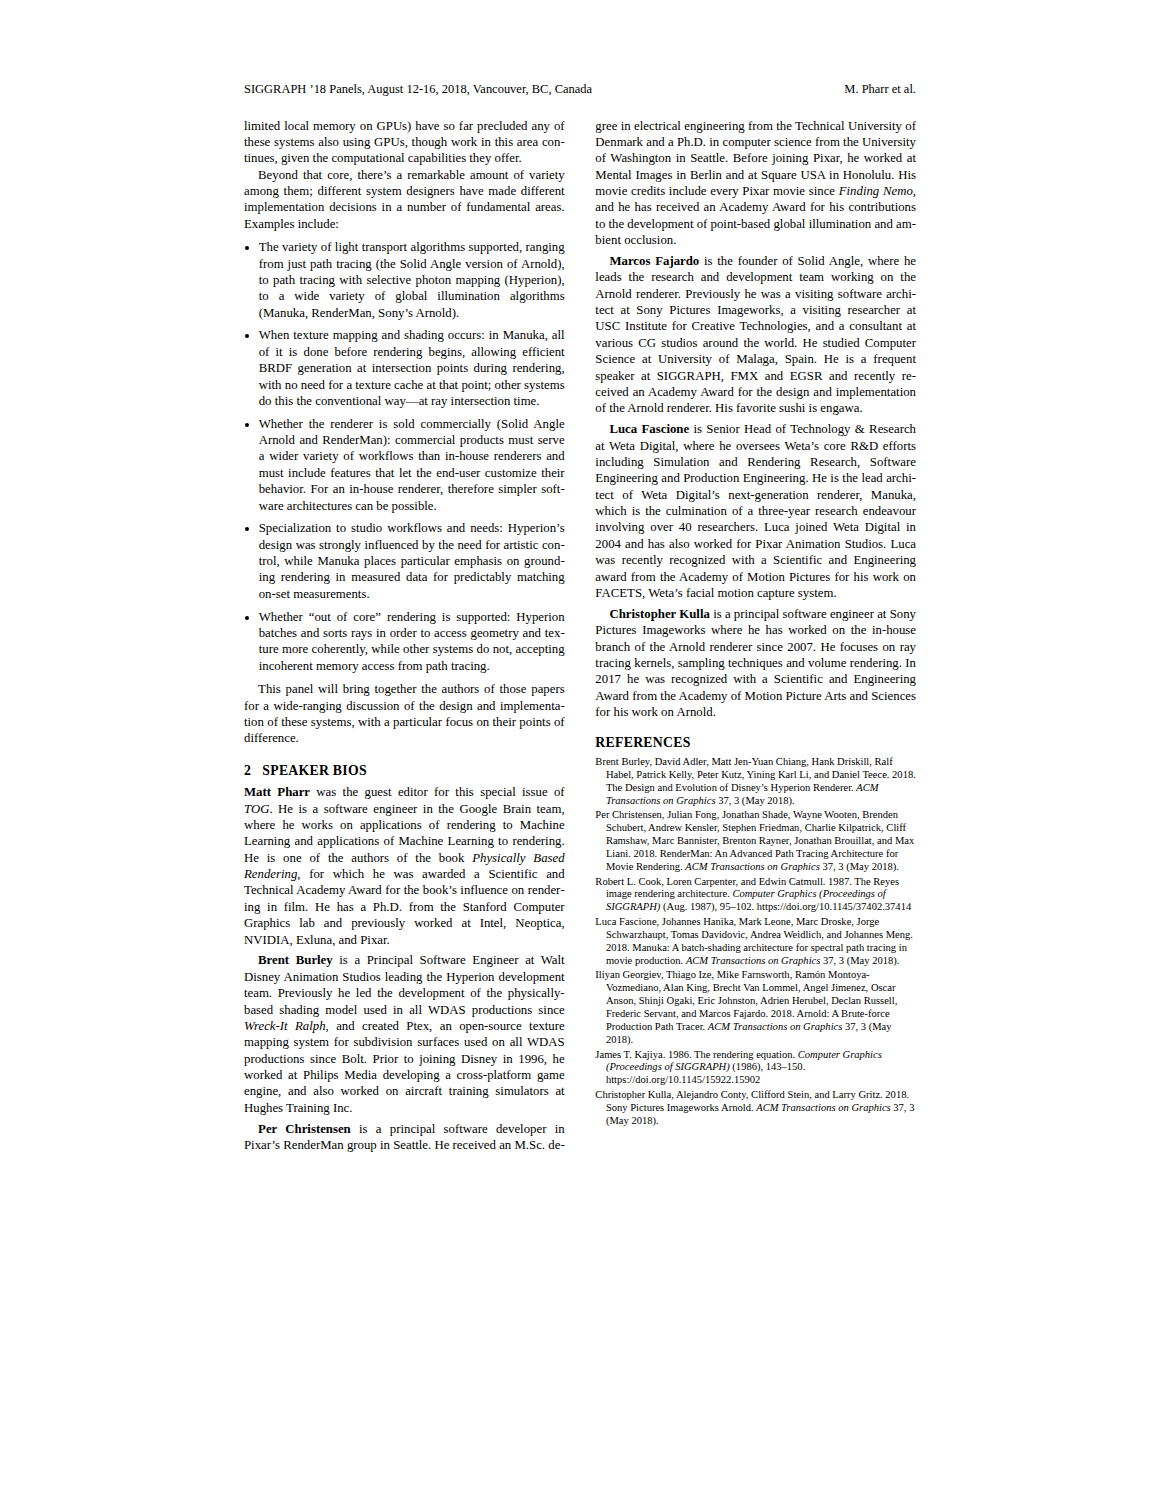SIGGRAPH ’18 Panels, August 12-16, 2018, Vancouver, BC, Canada
M. Pharr et al.
limited local memory on GPUs) have so far precluded any of these systems also using GPUs, though work in this area continues, given the computational capabilities they offer.
Beyond that core, there’s a remarkable amount of variety among them; different system designers have made different implementation decisions in a number of fundamental areas. Examples include:
The variety of light transport algorithms supported, ranging from just path tracing (the Solid Angle version of Arnold), to path tracing with selective photon mapping (Hyperion), to a wide variety of global illumination algorithms (Manuka, RenderMan, Sony’s Arnold).
When texture mapping and shading occurs: in Manuka, all of it is done before rendering begins, allowing efficient BRDF generation at intersection points during rendering, with no need for a texture cache at that point; other systems do this the conventional way—at ray intersection time.
Whether the renderer is sold commercially (Solid Angle Arnold and RenderMan): commercial products must serve a wider variety of workflows than in-house renderers and must include features that let the end-user customize their behavior. For an in-house renderer, therefore simpler software architectures can be possible.
Specialization to studio workflows and needs: Hyperion’s design was strongly influenced by the need for artistic control, while Manuka places particular emphasis on grounding rendering in measured data for predictably matching on-set measurements.
Whether “out of core” rendering is supported: Hyperion batches and sorts rays in order to access geometry and texture more coherently, while other systems do not, accepting incoherent memory access from path tracing.
This panel will bring together the authors of those papers for a wide-ranging discussion of the design and implementation of these systems, with a particular focus on their points of difference.
2 Speaker Bios
Matt Pharr was the guest editor for this special issue of TOG. He is a software engineer in the Google Brain team, where he works on applications of rendering to Machine Learning and applications of Machine Learning to rendering. He is one of the authors of the book Physically Based Rendering, for which he was awarded a Scientific and Technical Academy Award for the book’s influence on rendering in film. He has a Ph.D. from the Stanford Computer Graphics lab and previously worked at Intel, Neoptica, NVIDIA, Exluna, and Pixar.
Brent Burley is a Principal Software Engineer at Walt Disney Animation Studios leading the Hyperion development team. Previously he led the development of the physically-based shading model used in all WDAS productions since Wreck-It Ralph, and created Ptex, an open-source texture mapping system for subdivision surfaces used on all WDAS productions since Bolt. Prior to joining Disney in 1996, he worked at Philips Media developing a cross-platform game engine, and also worked on aircraft training simulators at Hughes Training Inc.
Per Christensen is a principal software developer in Pixar’s RenderMan group in Seattle. He received an M.Sc. degree in electrical engineering from the Technical University of Denmark and a Ph.D. in computer science from the University of Washington in Seattle. Before joining Pixar, he worked at Mental Images in Berlin and at Square USA in Honolulu. His movie credits include every Pixar movie since Finding Nemo, and he has received an Academy Award for his contributions to the development of point-based global illumination and ambient occlusion.
Marcos Fajardo is the founder of Solid Angle, where he leads the research and development team working on the Arnold renderer. Previously he was a visiting software architect at Sony Pictures Imageworks, a visiting researcher at USC Institute for Creative Technologies, and a consultant at various CG studios around the world. He studied Computer Science at University of Malaga, Spain. He is a frequent speaker at SIGGRAPH, FMX and EGSR and recently received an Academy Award for the design and implementation of the Arnold renderer. His favorite sushi is engawa.
Luca Fascione is Senior Head of Technology & Research at Weta Digital, where he oversees Weta’s core R&D efforts including Simulation and Rendering Research, Software Engineering and Production Engineering. He is the lead architect of Weta Digital’s next-generation renderer, Manuka, which is the culmination of a three-year research endeavour involving over 40 researchers. Luca joined Weta Digital in 2004 and has also worked for Pixar Animation Studios. Luca was recently recognized with a Scientific and Engineering award from the Academy of Motion Pictures for his work on FACETS, Weta’s facial motion capture system.
Christopher Kulla is a principal software engineer at Sony Pictures Imageworks where he has worked on the in-house branch of the Arnold renderer since 2007. He focuses on ray tracing kernels, sampling techniques and volume rendering. In 2017 he was recognized with a Scientific and Engineering Award from the Academy of Motion Picture Arts and Sciences for his work on Arnold.
References
Brent Burley, David Adler, Matt Jen-Yuan Chiang, Hank Driskill, Ralf Habel, Patrick Kelly, Peter Kutz, Yining Karl Li, and Daniel Teece. 2018. The Design and Evolution of Disney’s Hyperion Renderer. ACM Transactions on Graphics 37, 3 (May 2018).
Per Christensen, Julian Fong, Jonathan Shade, Wayne Wooten, Brenden Schubert, Andrew Kensler, Stephen Friedman, Charlie Kilpatrick, Cliff Ramshaw, Marc Bannister, Brenton Rayner, Jonathan Brouillat, and Max Liani. 2018. RenderMan: An Advanced Path Tracing Architecture for Movie Rendering. ACM Transactions on Graphics 37, 3 (May 2018).
Robert L. Cook, Loren Carpenter, and Edwin Catmull. 1987. The Reyes image rendering architecture. Computer Graphics (Proceedings of SIGGRAPH) (Aug. 1987), 95–102. https://doi.org/10.1145/37402.37414
Luca Fascione, Johannes Hanika, Mark Leone, Marc Droske, Jorge Schwarzhaupt, Tomas Davidovic, Andrea Weidlich, and Johannes Meng. 2018. Manuka: A batch-shading architecture for spectral path tracing in movie production. ACM Transactions on Graphics 37, 3 (May 2018).
Iliyan Georgiev, Thiago Ize, Mike Farnsworth, Ramón Montoya-Vozmediano, Alan King, Brecht Van Lommel, Angel Jimenez, Oscar Anson, Shinji Ogaki, Eric Johnston, Adrien Herubel, Declan Russell, Frederic Servant, and Marcos Fajardo. 2018. Arnold: A Brute-force Production Path Tracer. ACM Transactions on Graphics 37, 3 (May 2018).
James T. Kajiya. 1986. The rendering equation. Computer Graphics (Proceedings of SIGGRAPH) (1986), 143–150. https://doi.org/10.1145/15922.15902
Christopher Kulla, Alejandro Conty, Clifford Stein, and Larry Gritz. 2018. Sony Pictures Imageworks Arnold. ACM Transactions on Graphics 37, 3 (May 2018).